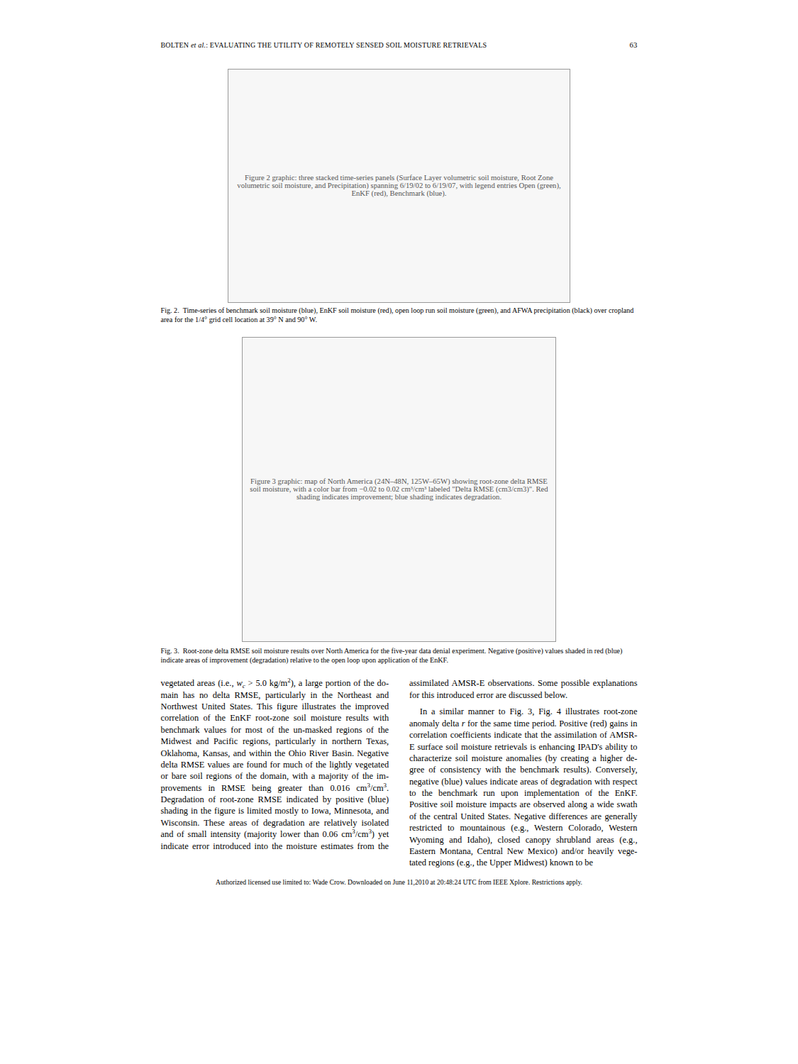BOLTEN et al.: EVALUATING THE UTILITY OF REMOTELY SENSED SOIL MOISTURE RETRIEVALS 63
Figure 2 graphic: three stacked time-series panels (Surface Layer volumetric soil moisture, Root Zone volumetric soil moisture, and Precipitation) spanning 6/19/02 to 6/19/07, with legend entries Open (green), EnKF (red), Benchmark (blue).
Fig. 2. Time-series of benchmark soil moisture (blue), EnKF soil moisture (red), open loop run soil moisture (green), and AFWA precipitation (black) over cropland area for the 1/4° grid cell location at 39° N and 90° W.
Figure 3 graphic: map of North America (24N–48N, 125W–65W) showing root-zone delta RMSE soil moisture, with a color bar from −0.02 to 0.02 cm³/cm³ labeled "Delta RMSE (cm3/cm3)". Red shading indicates improvement; blue shading indicates degradation.
Fig. 3. Root-zone delta RMSE soil moisture results over North America for the five-year data denial experiment. Negative (positive) values shaded in red (blue) indicate areas of improvement (degradation) relative to the open loop upon application of the EnKF.
vegetated areas (i.e., wc > 5.0 kg/m2), a large portion of the domain has no delta RMSE, particularly in the Northeast and Northwest United States. This figure illustrates the improved correlation of the EnKF root-zone soil moisture results with benchmark values for most of the un-masked regions of the Midwest and Pacific regions, particularly in northern Texas, Oklahoma, Kansas, and within the Ohio River Basin. Negative delta RMSE values are found for much of the lightly vegetated or bare soil regions of the domain, with a majority of the improvements in RMSE being greater than 0.016 cm3/cm3. Degradation of root-zone RMSE indicated by positive (blue) shading in the figure is limited mostly to Iowa, Minnesota, and Wisconsin. These areas of degradation are relatively isolated and of small intensity (majority lower than 0.06 cm3/cm3) yet indicate error introduced into the moisture estimates from the assimilated AMSR-E observations. Some possible explanations for this introduced error are discussed below.
In a similar manner to Fig. 3, Fig. 4 illustrates root-zone anomaly delta r for the same time period. Positive (red) gains in correlation coefficients indicate that the assimilation of AMSR-E surface soil moisture retrievals is enhancing IPAD's ability to characterize soil moisture anomalies (by creating a higher degree of consistency with the benchmark results). Conversely, negative (blue) values indicate areas of degradation with respect to the benchmark run upon implementation of the EnKF. Positive soil moisture impacts are observed along a wide swath of the central United States. Negative differences are generally restricted to mountainous (e.g., Western Colorado, Western Wyoming and Idaho), closed canopy shrubland areas (e.g., Eastern Montana, Central New Mexico) and/or heavily vegetated regions (e.g., the Upper Midwest) known to be
Authorized licensed use limited to: Wade Crow. Downloaded on June 11,2010 at 20:48:24 UTC from IEEE Xplore. Restrictions apply.